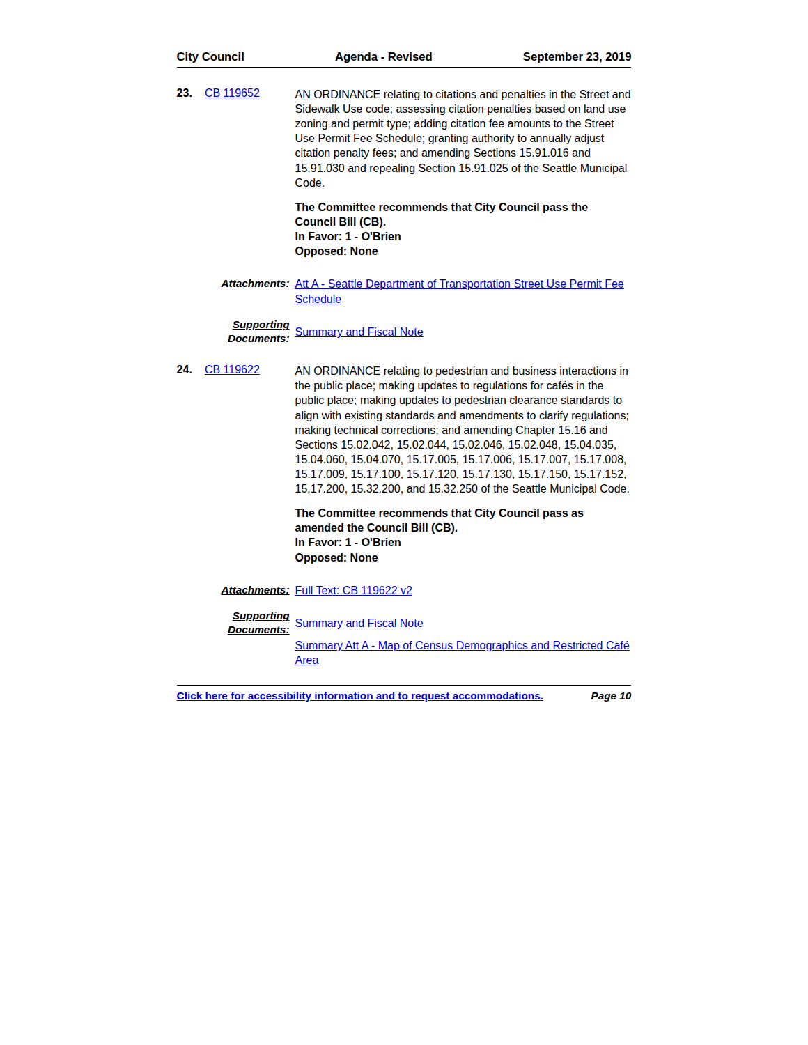City Council
Agenda - Revised
September 23, 2019
23.
CB 119652
AN ORDINANCE relating to citations and penalties in the Street and Sidewalk Use code; assessing citation penalties based on land use zoning and permit type; adding citation fee amounts to the Street Use Permit Fee Schedule; granting authority to annually adjust citation penalty fees; and amending Sections 15.91.016 and 15.91.030 and repealing Section 15.91.025 of the Seattle Municipal Code.
The Committee recommends that City Council pass the Council Bill (CB).
In Favor: 1 - O'Brien
Opposed: None
Attachments:
Att A - Seattle Department of Transportation Street Use Permit Fee Schedule
Supporting Documents:
Summary and Fiscal Note
24.
CB 119622
AN ORDINANCE relating to pedestrian and business interactions in the public place; making updates to regulations for cafés in the public place; making updates to pedestrian clearance standards to align with existing standards and amendments to clarify regulations; making technical corrections; and amending Chapter 15.16 and Sections 15.02.042, 15.02.044, 15.02.046, 15.02.048, 15.04.035, 15.04.060, 15.04.070, 15.17.005, 15.17.006, 15.17.007, 15.17.008, 15.17.009, 15.17.100, 15.17.120, 15.17.130, 15.17.150, 15.17.152, 15.17.200, 15.32.200, and 15.32.250 of the Seattle Municipal Code.
The Committee recommends that City Council pass as amended the Council Bill (CB).
In Favor: 1 - O'Brien
Opposed: None
Attachments:
Full Text: CB 119622 v2
Supporting Documents:
Summary and Fiscal Note
Summary Att A - Map of Census Demographics and Restricted Café Area
Click here for accessibility information and to request accommodations. Page 10